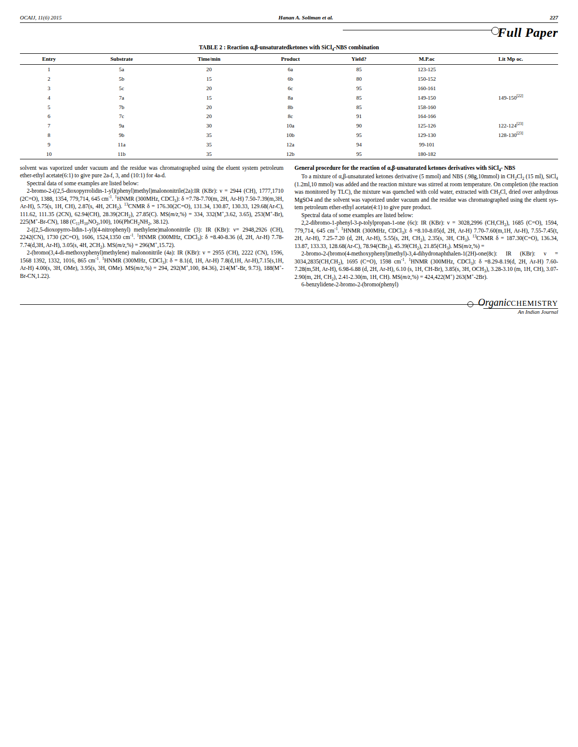OCAIJ, 11(6) 2015 Hanan A. Soliman et al. 227
Full Paper
TABLE 2 : Reaction α,β-unsaturatedketones with SiCl 4 -NBS combination
| Entry | Substrate | Time/min | Product | Yield? | M.P.oc | Lit Mp oc. |
| --- | --- | --- | --- | --- | --- | --- |
| 1 | 5a | 20 | 6a | 85 | 123-125 | |
| 2 | 5b | 15 | 6b | 80 | 150-152 | |
| 3 | 5c | 20 | 6c | 95 | 160-161 | |
| 4 | 7a | 15 | 8a | 85 | 149-150 | 149-150 [22] |
| 5 | 7b | 20 | 8b | 85 | 158-160 | |
| 6 | 7c | 20 | 8c | 91 | 164-166 | |
| 7 | 9a | 30 | 10a | 90 | 125-126 | 122-124 [23] |
| 8 | 9b | 35 | 10b | 95 | 129-130 | 128-130 [23] |
| 9 | 11a | 35 | 12a | 94 | 99-101 | |
| 10 | 11b | 35 | 12b | 95 | 180-182 | |
solvent was vaporized under vacuum and the residue was chromatographed using the eluent system petroleum ether-ethyl acetate(6:1) to give pure 2a-f, 3, and (10:1) for 4a-d.
Spectral data of some examples are listed below:
2-bromo-2-((2,5-dioxopyrrolidin-1-yl)(phenyl)methyl)malononitrile(2a):IR (KBr): ν = 2944 (CH), 1777,1710 (2C=O), 1388, 1354, 779,714, 645 cm-1. 1HNMR (300MHz, CDCl3): δ =7.78-7.70(m, 2H, Ar-H) 7.50-7.39(m,3H, Ar-H), 5.75(s, 1H, CH), 2.87(s, 4H, 2CH2). 13CNMR δ = 176.30(2C=O), 131.34, 130.87, 130.33, 129.68(Ar-C), 111.62, 111.35 (2CN), 62.94(CH), 28.39(2CH2), 27.85(C). MS(m/z,%) = 334, 332(M+,3.62, 3.65), 253(M+-Br), 225(M+-Br-CN), 188 (C11H10NO2,100), 106(PhCH2NH2, 38.12).
2-((2,5-dioxopyrro-lidin-1-yl)(4-nitrophenyl) methylene)malononitrile (3): IR (KBr): ν= 2948,2926 (CH), 2242(CN), 1730 (2C=O), 1606, 1524,1350 cm-1. 1HNMR (300MHz, CDCl3): δ =8.40-8.36 (d, 2H, Ar-H) 7.78-7.74(d,3H, Ar-H), 3.05(s, 4H, 2CH2). MS(m/z,%) = 296(M+,15.72).
2-(bromo(3,4-di-methoxyphenyl)methylene) malononitrile (4a): IR (KBr): ν = 2955 (CH), 2222 (CN), 1596, 1568 1392, 1332, 1016, 865 cm-1. 1HNMR (300MHz, CDCl3): δ = 8.1(d, 1H, Ar-H) 7.8(d,1H, Ar-H),7.15(s,1H, Ar-H) 4.00(s, 3H, OMe), 3.95(s, 3H, OMe). MS(m/z,%) = 294, 292(M+,100, 84.36), 214(M+-Br, 9.73), 188(M+-Br-CN,1.22).
General procedure for the reaction of α,β-unsaturated ketones derivatives with SiCl4- NBS
To a mixture of α,β-unsaturated ketones derivative (5 mmol) and NBS (.98g,10mmol) in CH2Cl2 (15 ml), SiCl4 (1.2ml,10 mmol) was added and the reaction mixture was stirred at room temperature. On completion (the reaction was monitored by TLC), the mixture was quenched with cold water, extracted with CH3Cl, dried over anhydrous MgSO4 and the solvent was vaporized under vacuum and the residue was chromatographed using the eluent system petroleum ether-ethyl acetate(4:1) to give pure product.
Spectral data of some examples are listed below:
2,2-dibromo-1-phenyl-3-p-tolylpropan-1-one (6c): IR (KBr): ν = 3028,2996 (CH,CH2), 1685 (C=O), 1594, 779,714, 645 cm-1. 1HNMR (300MHz, CDCl3): δ =8.10-8.05(d, 2H, Ar-H) 7.70-7.60(m,1H, Ar-H), 7.55-7.45(t, 2H, Ar-H), 7.25-7.20 (d, 2H, Ar-H), 5.55(s, 2H, CH2), 2.35(s, 3H, CH3). 13CNMR δ = 187.30(C=O), 136.34, 13.87, 133.33, 128.68(Ar-C), 78.94(CBr2), 45.39(CH2), 21.85(CH3). MS(m/z,%) =
2-bromo-2-(bromo(4-methoxyphenyl)methyl)-3,4-dihydronaphthalen-1(2H)-one(8c): IR (KBr): ν = 3034,2835(CH,CH2), 1695 (C=O), 1598 cm-1. 1HNMR (300MHz, CDCl3): δ =8.29-8.19(d, 2H, Ar-H) 7.60-7.28(m,5H, Ar-H), 6.98-6.88 (d, 2H, Ar-H), 6.10 (s, 1H, CH-Br), 3.85(s, 3H, OCH3), 3.28-3.10 (m, 1H, CH), 3.07-2.90(m, 2H, CH2), 2.41-2.30(m, 1H, CH). MS(m/z,%) = 424,422(M+) 263(M+-2Br).
6-benzylidene-2-bromo-2-(bromo(phenyl)
Organic CHEMISTRY An Indian Journal